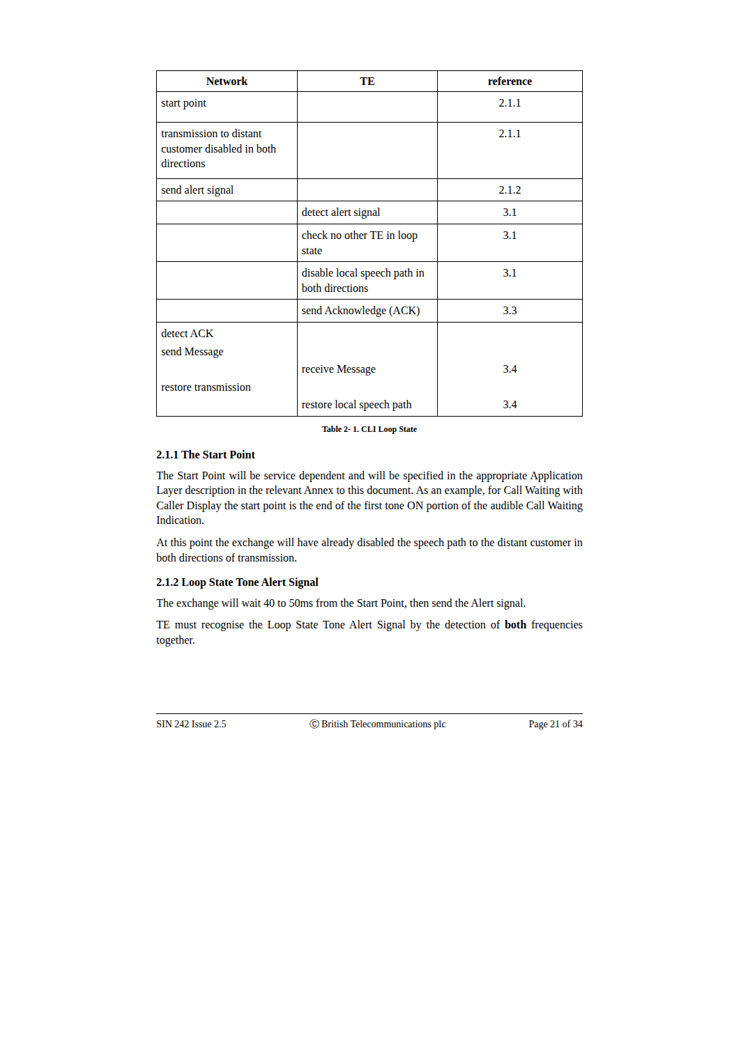| Network | TE | reference |
| --- | --- | --- |
| start point | | 2.1.1 |
| transmission to distant customer disabled in both directions | | 2.1.1 |
| send alert signal | | 2.1.2 |
| | detect alert signal | 3.1 |
| | check no other TE in loop state | 3.1 |
| | disable local speech path in both directions | 3.1 |
| | send Acknowledge (ACK) | 3.3 |
| detect ACK | | |
| send Message | | |
| | receive Message | 3.4 |
| restore transmission | | |
| | restore local speech path | 3.4 |
Table 2- 1. CLI Loop State
2.1.1 The Start Point
The Start Point will be service dependent and will be specified in the appropriate Application Layer description in the relevant Annex to this document. As an example, for Call Waiting with Caller Display the start point is the end of the first tone ON portion of the audible Call Waiting Indication.
At this point the exchange will have already disabled the speech path to the distant customer in both directions of transmission.
2.1.2 Loop State Tone Alert Signal
The exchange will wait 40 to 50ms from the Start Point, then send the Alert signal.
TE must recognise the Loop State Tone Alert Signal by the detection of both frequencies together.
SIN 242 Issue 2.5
Ⓒ British Telecommunications plc
Page 21 of 34